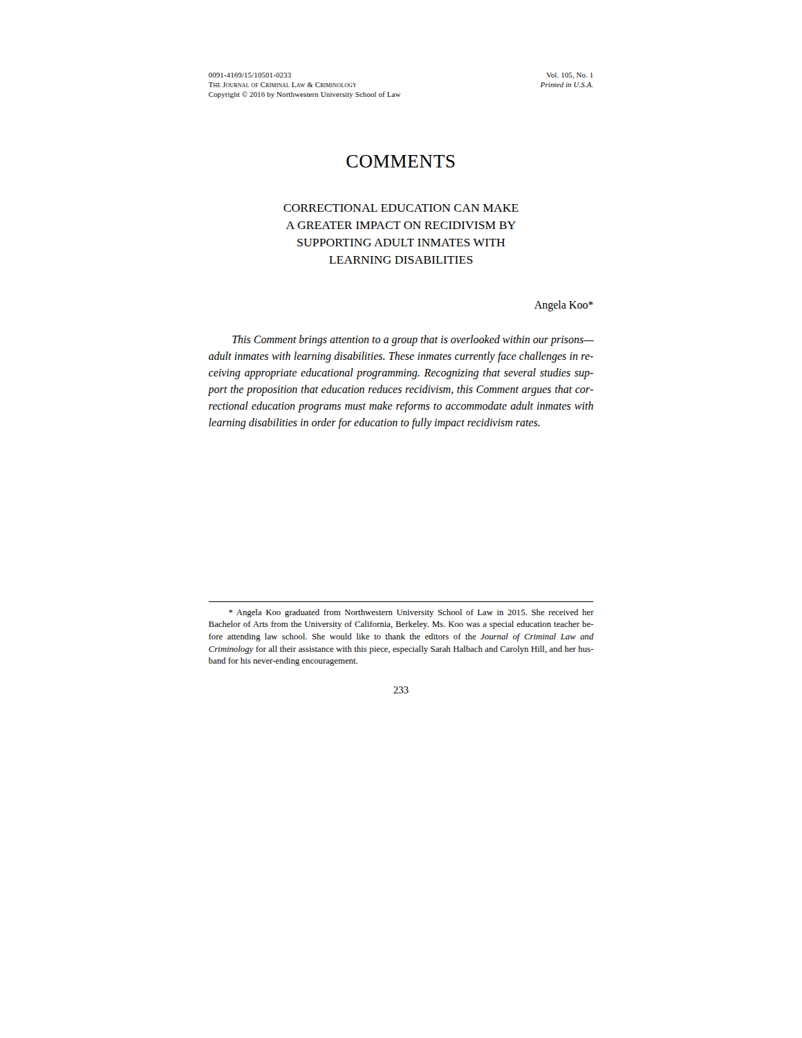0091-4169/15/10501-0233
The Journal of Criminal Law & Criminology
Copyright © 2016 by Northwestern University School of Law
Vol. 105, No. 1
Printed in U.S.A.
COMMENTS
CORRECTIONAL EDUCATION CAN MAKE
A GREATER IMPACT ON RECIDIVISM BY
SUPPORTING ADULT INMATES WITH
LEARNING DISABILITIES
Angela Koo*
This Comment brings attention to a group that is overlooked within our prisons—adult inmates with learning disabilities. These inmates currently face challenges in receiving appropriate educational programming. Recognizing that several studies support the proposition that education reduces recidivism, this Comment argues that correctional education programs must make reforms to accommodate adult inmates with learning disabilities in order for education to fully impact recidivism rates.
* Angela Koo graduated from Northwestern University School of Law in 2015. She received her Bachelor of Arts from the University of California, Berkeley. Ms. Koo was a special education teacher before attending law school. She would like to thank the editors of the Journal of Criminal Law and Criminology for all their assistance with this piece, especially Sarah Halbach and Carolyn Hill, and her husband for his never-ending encouragement.
233